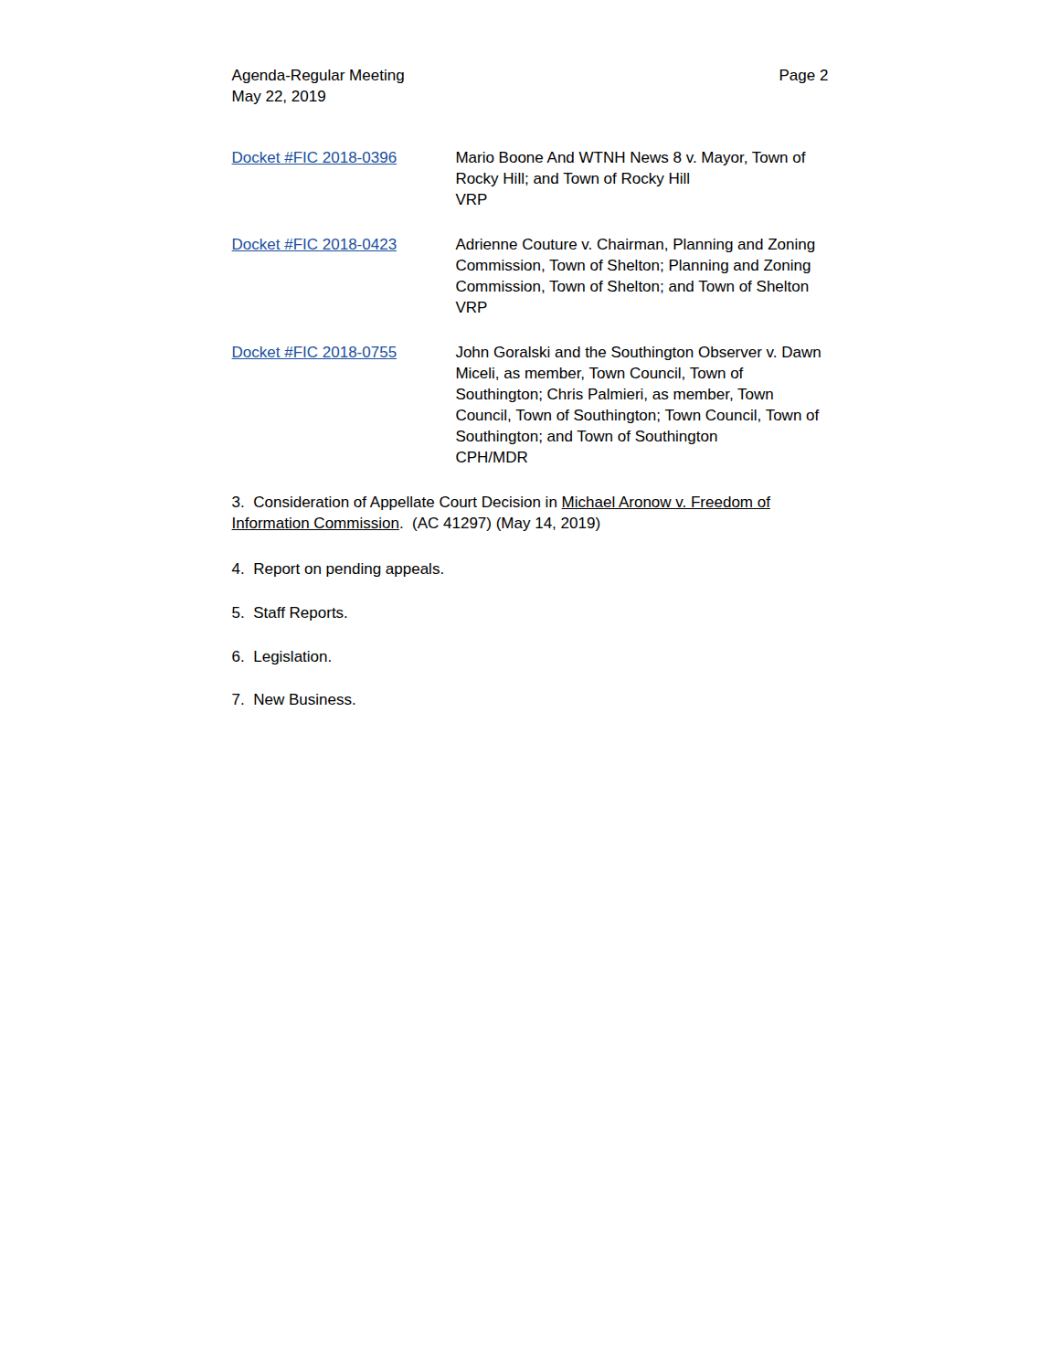Agenda-Regular Meeting
May 22, 2019
Page 2
Docket #FIC 2018-0396
Mario Boone And WTNH News 8 v. Mayor, Town of Rocky Hill; and Town of Rocky Hill
VRP
Docket #FIC 2018-0423
Adrienne Couture v. Chairman, Planning and Zoning Commission, Town of Shelton; Planning and Zoning Commission, Town of Shelton; and Town of Shelton
VRP
Docket #FIC 2018-0755
John Goralski and the Southington Observer v. Dawn Miceli, as member, Town Council, Town of Southington; Chris Palmieri, as member, Town Council, Town of Southington; Town Council, Town of Southington; and Town of Southington
CPH/MDR
3. Consideration of Appellate Court Decision in Michael Aronow v. Freedom of Information Commission. (AC 41297) (May 14, 2019)
4. Report on pending appeals.
5. Staff Reports.
6. Legislation.
7. New Business.